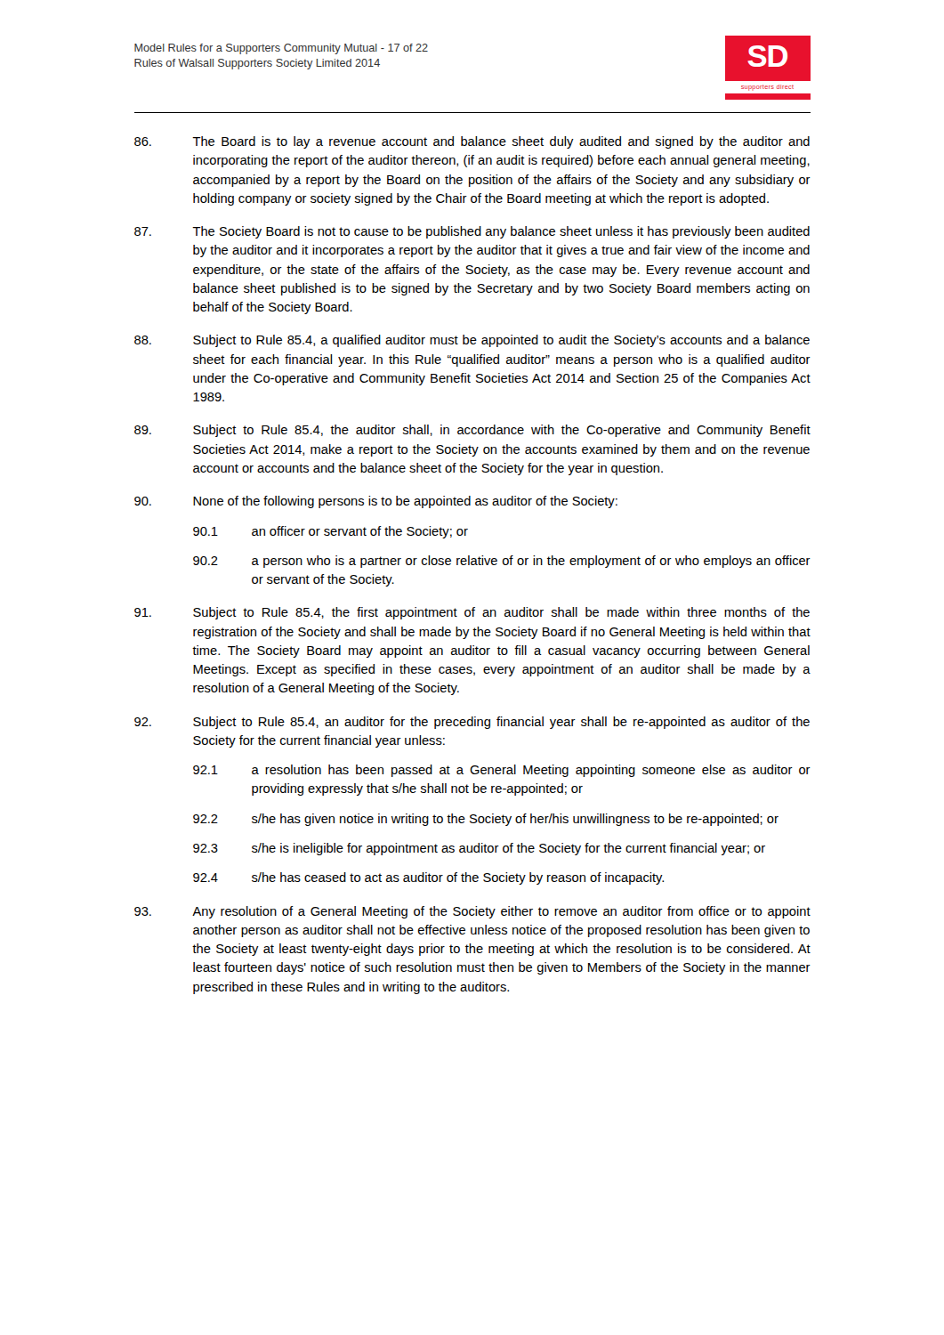Model Rules for a Supporters Community Mutual - 17 of 22
Rules of Walsall Supporters Society Limited 2014
SD
supporters direct
86. The Board is to lay a revenue account and balance sheet duly audited and signed by the auditor and incorporating the report of the auditor thereon, (if an audit is required) before each annual general meeting, accompanied by a report by the Board on the position of the affairs of the Society and any subsidiary or holding company or society signed by the Chair of the Board meeting at which the report is adopted.
87. The Society Board is not to cause to be published any balance sheet unless it has previously been audited by the auditor and it incorporates a report by the auditor that it gives a true and fair view of the income and expenditure, or the state of the affairs of the Society, as the case may be. Every revenue account and balance sheet published is to be signed by the Secretary and by two Society Board members acting on behalf of the Society Board.
88. Subject to Rule 85.4, a qualified auditor must be appointed to audit the Society’s accounts and a balance sheet for each financial year. In this Rule “qualified auditor” means a person who is a qualified auditor under the Co-operative and Community Benefit Societies Act 2014 and Section 25 of the Companies Act 1989.
89. Subject to Rule 85.4, the auditor shall, in accordance with the Co-operative and Community Benefit Societies Act 2014, make a report to the Society on the accounts examined by them and on the revenue account or accounts and the balance sheet of the Society for the year in question.
90. None of the following persons is to be appointed as auditor of the Society:
90.1 an officer or servant of the Society; or
90.2 a person who is a partner or close relative of or in the employment of or who employs an officer or servant of the Society.
91. Subject to Rule 85.4, the first appointment of an auditor shall be made within three months of the registration of the Society and shall be made by the Society Board if no General Meeting is held within that time. The Society Board may appoint an auditor to fill a casual vacancy occurring between General Meetings. Except as specified in these cases, every appointment of an auditor shall be made by a resolution of a General Meeting of the Society.
92. Subject to Rule 85.4, an auditor for the preceding financial year shall be re-appointed as auditor of the Society for the current financial year unless:
92.1 a resolution has been passed at a General Meeting appointing someone else as auditor or providing expressly that s/he shall not be re-appointed; or
92.2 s/he has given notice in writing to the Society of her/his unwillingness to be re-appointed; or
92.3 s/he is ineligible for appointment as auditor of the Society for the current financial year; or
92.4 s/he has ceased to act as auditor of the Society by reason of incapacity.
93. Any resolution of a General Meeting of the Society either to remove an auditor from office or to appoint another person as auditor shall not be effective unless notice of the proposed resolution has been given to the Society at least twenty-eight days prior to the meeting at which the resolution is to be considered. At least fourteen days' notice of such resolution must then be given to Members of the Society in the manner prescribed in these Rules and in writing to the auditors.